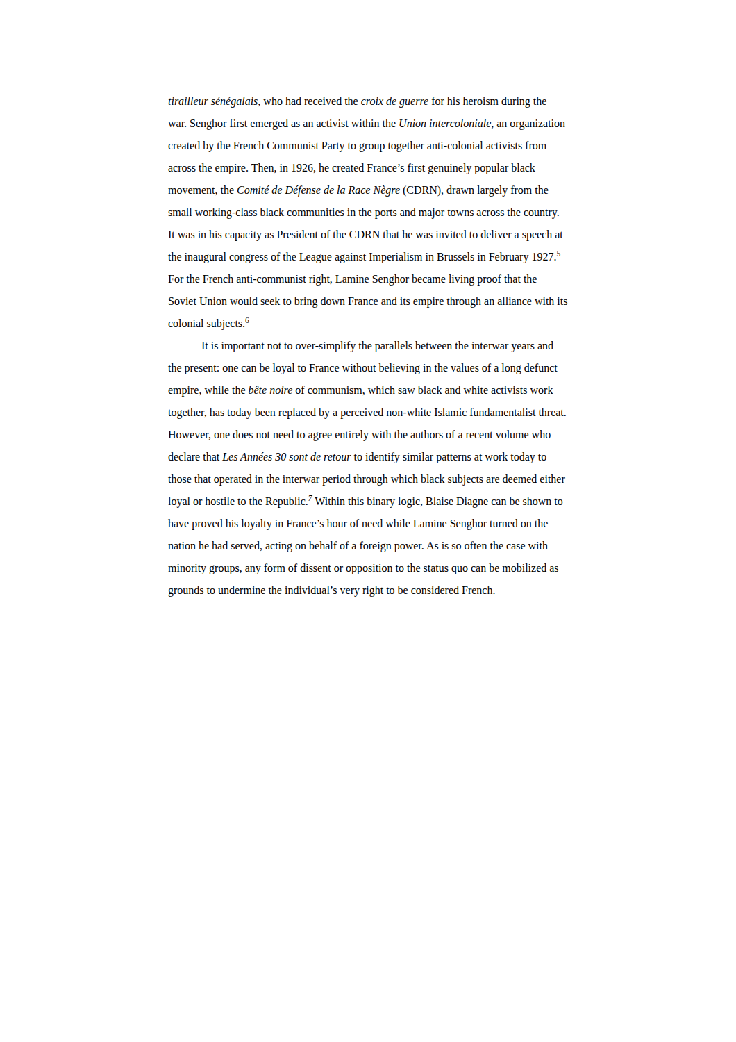tirailleur sénégalais, who had received the croix de guerre for his heroism during the war. Senghor first emerged as an activist within the Union intercoloniale, an organization created by the French Communist Party to group together anti-colonial activists from across the empire. Then, in 1926, he created France’s first genuinely popular black movement, the Comité de Défense de la Race Nègre (CDRN), drawn largely from the small working-class black communities in the ports and major towns across the country. It was in his capacity as President of the CDRN that he was invited to deliver a speech at the inaugural congress of the League against Imperialism in Brussels in February 1927.5 For the French anti-communist right, Lamine Senghor became living proof that the Soviet Union would seek to bring down France and its empire through an alliance with its colonial subjects.6
It is important not to over-simplify the parallels between the interwar years and the present: one can be loyal to France without believing in the values of a long defunct empire, while the bête noire of communism, which saw black and white activists work together, has today been replaced by a perceived non-white Islamic fundamentalist threat. However, one does not need to agree entirely with the authors of a recent volume who declare that Les Années 30 sont de retour to identify similar patterns at work today to those that operated in the interwar period through which black subjects are deemed either loyal or hostile to the Republic.7 Within this binary logic, Blaise Diagne can be shown to have proved his loyalty in France’s hour of need while Lamine Senghor turned on the nation he had served, acting on behalf of a foreign power. As is so often the case with minority groups, any form of dissent or opposition to the status quo can be mobilized as grounds to undermine the individual’s very right to be considered French.